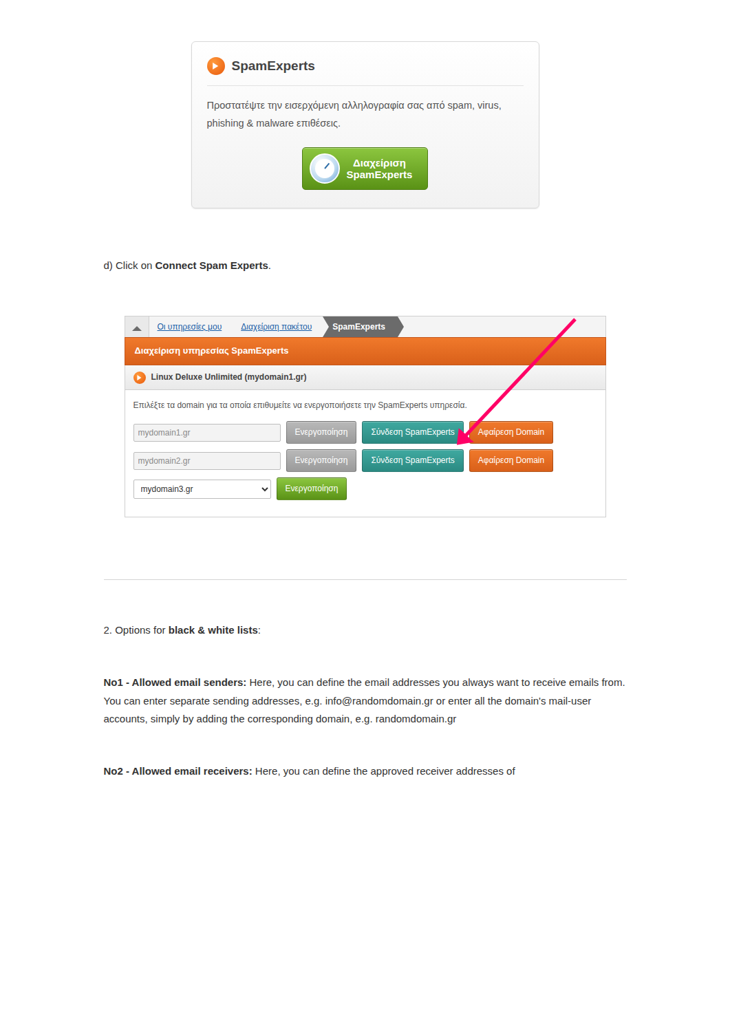SpamExperts
Προστατέψτε την εισερχόμενη αλληλογραφία σας από spam, virus, phishing & malware επιθέσεις.
Διαχείριση
SpamExperts
d) Click on Connect Spam Experts.
Οι υπηρεσίες μου
Διαχείριση πακέτου
SpamExperts
Διαχείριση υπηρεσίας SpamExperts
Linux Deluxe Unlimited (mydomain1.gr)
Επιλέξτε τα domain για τα οποία επιθυμείτε να ενεργοποιήσετε την SpamExperts υπηρεσία.
Ενεργοποίηση Σύνδεση SpamExperts Αφαίρεση Domain
Ενεργοποίηση Σύνδεση SpamExperts Αφαίρεση Domain
mydomain3.gr Ενεργοποίηση
2. Options for black & white lists:
No1 - Allowed email senders: Here, you can define the email addresses you always want to receive emails from. You can enter separate sending addresses, e.g. info@randomdomain.gr or enter all the domain's mail-user accounts, simply by adding the corresponding domain, e.g. randomdomain.gr
No2 - Allowed email receivers: Here, you can define the approved receiver addresses of